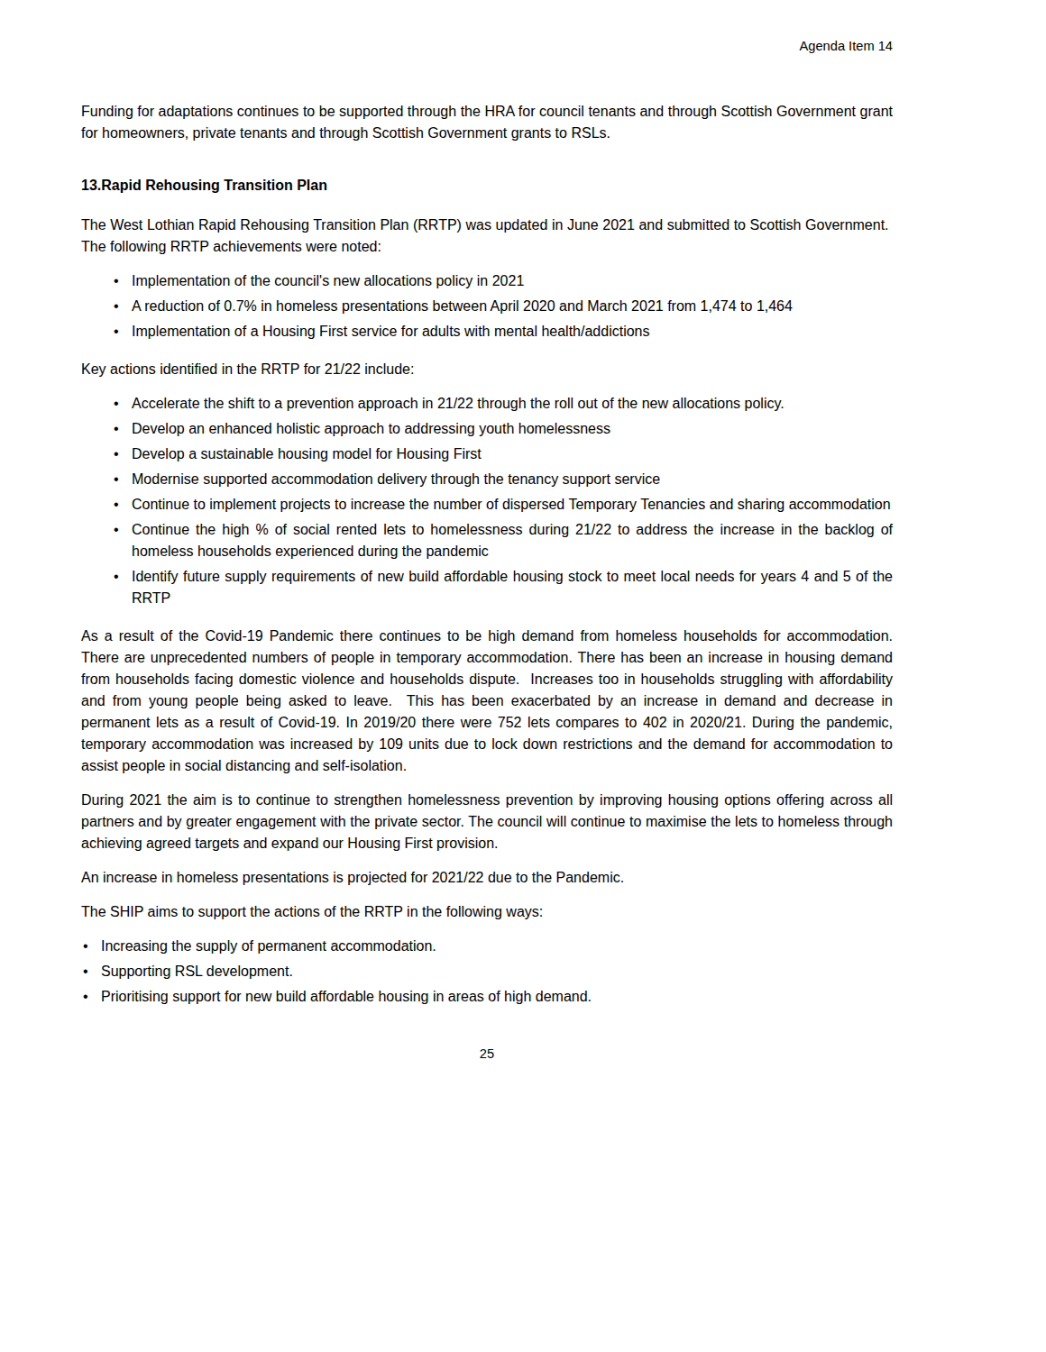Agenda Item 14
Funding for adaptations continues to be supported through the HRA for council tenants and through Scottish Government grant for homeowners, private tenants and through Scottish Government grants to RSLs.
13.Rapid Rehousing Transition Plan
The West Lothian Rapid Rehousing Transition Plan (RRTP) was updated in June 2021 and submitted to Scottish Government. The following RRTP achievements were noted:
Implementation of the council's new allocations policy in 2021
A reduction of 0.7% in homeless presentations between April 2020 and March 2021 from 1,474 to 1,464
Implementation of a Housing First service for adults with mental health/addictions
Key actions identified in the RRTP for 21/22 include:
Accelerate the shift to a prevention approach in 21/22 through the roll out of the new allocations policy.
Develop an enhanced holistic approach to addressing youth homelessness
Develop a sustainable housing model for Housing First
Modernise supported accommodation delivery through the tenancy support service
Continue to implement projects to increase the number of dispersed Temporary Tenancies and sharing accommodation
Continue the high % of social rented lets to homelessness during 21/22 to address the increase in the backlog of homeless households experienced during the pandemic
Identify future supply requirements of new build affordable housing stock to meet local needs for years 4 and 5 of the RRTP
As a result of the Covid-19 Pandemic there continues to be high demand from homeless households for accommodation. There are unprecedented numbers of people in temporary accommodation. There has been an increase in housing demand from households facing domestic violence and households dispute. Increases too in households struggling with affordability and from young people being asked to leave. This has been exacerbated by an increase in demand and decrease in permanent lets as a result of Covid-19. In 2019/20 there were 752 lets compares to 402 in 2020/21. During the pandemic, temporary accommodation was increased by 109 units due to lock down restrictions and the demand for accommodation to assist people in social distancing and self-isolation.
During 2021 the aim is to continue to strengthen homelessness prevention by improving housing options offering across all partners and by greater engagement with the private sector. The council will continue to maximise the lets to homeless through achieving agreed targets and expand our Housing First provision.
An increase in homeless presentations is projected for 2021/22 due to the Pandemic.
The SHIP aims to support the actions of the RRTP in the following ways:
Increasing the supply of permanent accommodation.
Supporting RSL development.
Prioritising support for new build affordable housing in areas of high demand.
25